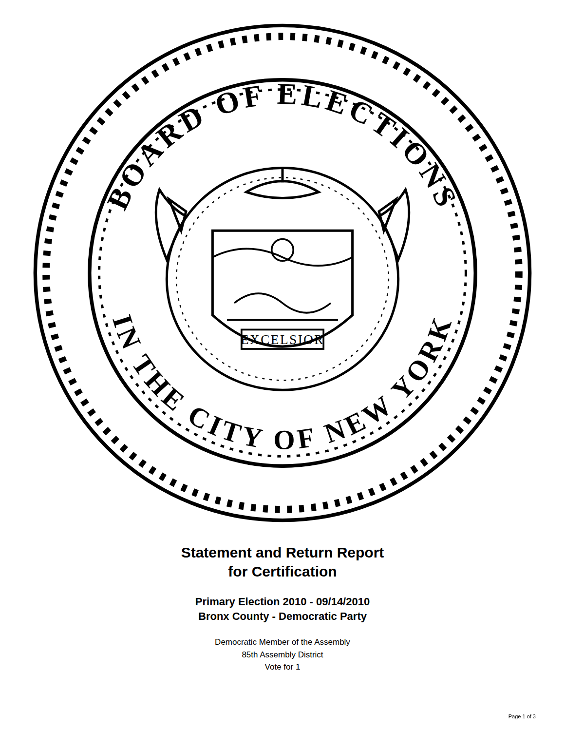BOARD OF ELECTIONS IN THE CITY OF NEW YORK EXCELSIOR
Statement and Return Report
for Certification
Primary Election 2010 - 09/14/2010
Bronx County - Democratic Party
Democratic Member of the Assembly
85th Assembly District
Vote for 1
Page 1 of 3